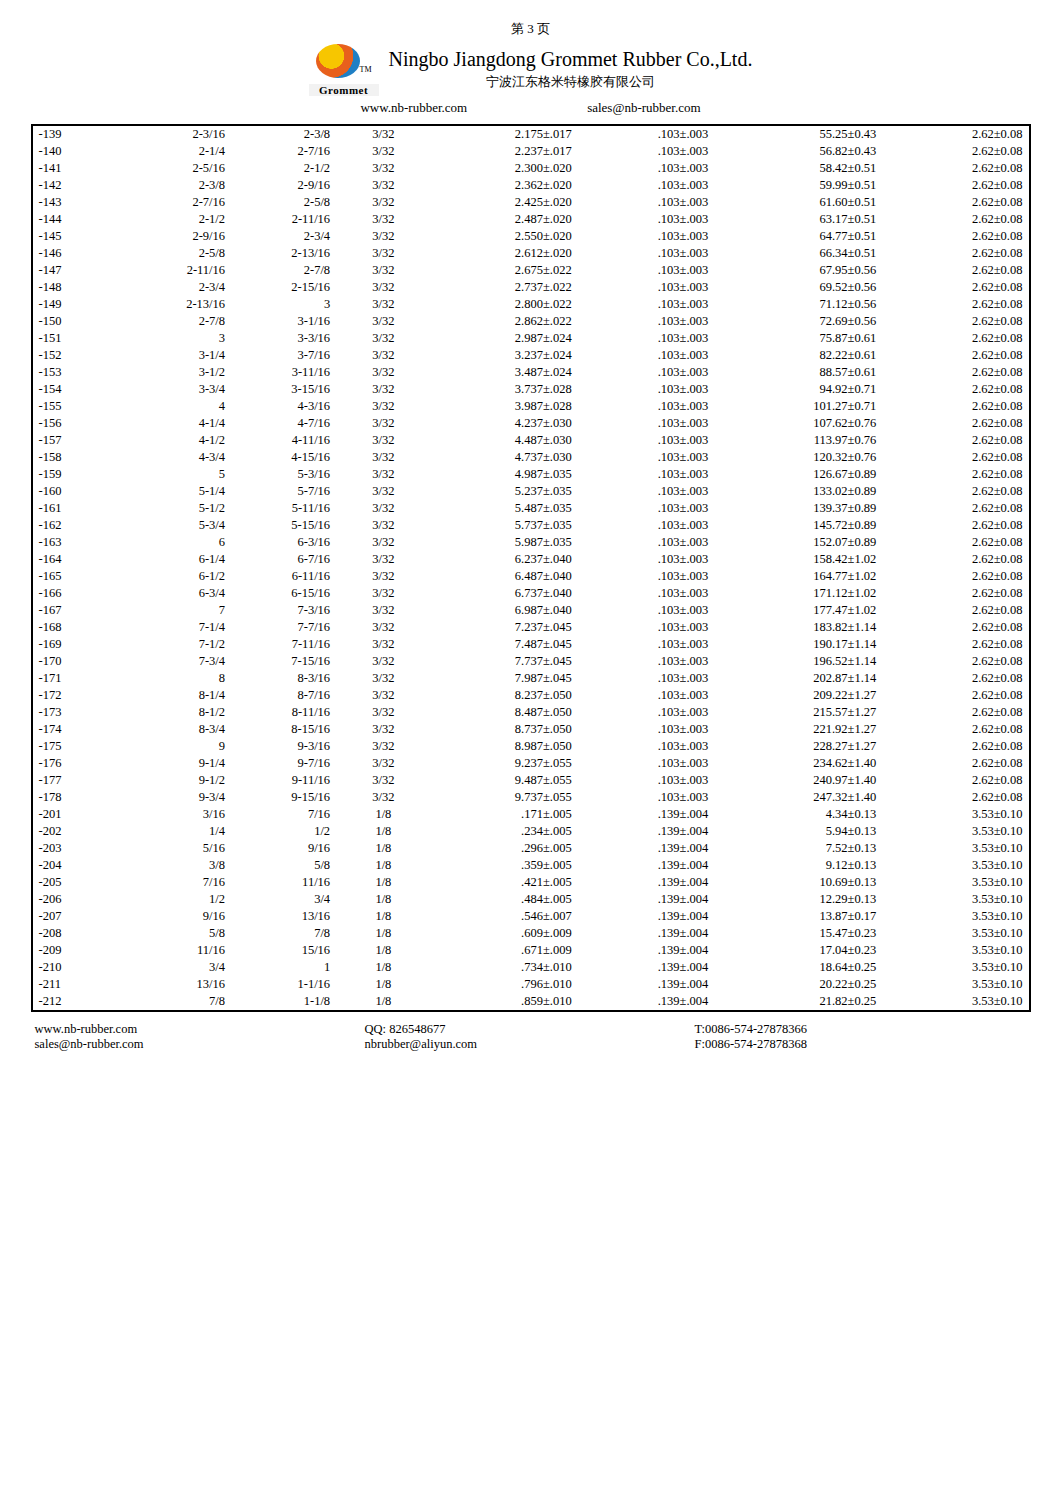第 3 页
TM Grommet
Ningbo Jiangdong Grommet Rubber Co.,Ltd.
宁波江东格米特橡胶有限公司
www.nb-rubber.com sales@nb-rubber.com
| -139 | 2-3/16 | 2-3/8 | 3/32 | 2.175±.017 | .103±.003 | 55.25±0.43 | 2.62±0.08 |
| -140 | 2-1/4 | 2-7/16 | 3/32 | 2.237±.017 | .103±.003 | 56.82±0.43 | 2.62±0.08 |
| -141 | 2-5/16 | 2-1/2 | 3/32 | 2.300±.020 | .103±.003 | 58.42±0.51 | 2.62±0.08 |
| -142 | 2-3/8 | 2-9/16 | 3/32 | 2.362±.020 | .103±.003 | 59.99±0.51 | 2.62±0.08 |
| -143 | 2-7/16 | 2-5/8 | 3/32 | 2.425±.020 | .103±.003 | 61.60±0.51 | 2.62±0.08 |
| -144 | 2-1/2 | 2-11/16 | 3/32 | 2.487±.020 | .103±.003 | 63.17±0.51 | 2.62±0.08 |
| -145 | 2-9/16 | 2-3/4 | 3/32 | 2.550±.020 | .103±.003 | 64.77±0.51 | 2.62±0.08 |
| -146 | 2-5/8 | 2-13/16 | 3/32 | 2.612±.020 | .103±.003 | 66.34±0.51 | 2.62±0.08 |
| -147 | 2-11/16 | 2-7/8 | 3/32 | 2.675±.022 | .103±.003 | 67.95±0.56 | 2.62±0.08 |
| -148 | 2-3/4 | 2-15/16 | 3/32 | 2.737±.022 | .103±.003 | 69.52±0.56 | 2.62±0.08 |
| -149 | 2-13/16 | 3 | 3/32 | 2.800±.022 | .103±.003 | 71.12±0.56 | 2.62±0.08 |
| -150 | 2-7/8 | 3-1/16 | 3/32 | 2.862±.022 | .103±.003 | 72.69±0.56 | 2.62±0.08 |
| -151 | 3 | 3-3/16 | 3/32 | 2.987±.024 | .103±.003 | 75.87±0.61 | 2.62±0.08 |
| -152 | 3-1/4 | 3-7/16 | 3/32 | 3.237±.024 | .103±.003 | 82.22±0.61 | 2.62±0.08 |
| -153 | 3-1/2 | 3-11/16 | 3/32 | 3.487±.024 | .103±.003 | 88.57±0.61 | 2.62±0.08 |
| -154 | 3-3/4 | 3-15/16 | 3/32 | 3.737±.028 | .103±.003 | 94.92±0.71 | 2.62±0.08 |
| -155 | 4 | 4-3/16 | 3/32 | 3.987±.028 | .103±.003 | 101.27±0.71 | 2.62±0.08 |
| -156 | 4-1/4 | 4-7/16 | 3/32 | 4.237±.030 | .103±.003 | 107.62±0.76 | 2.62±0.08 |
| -157 | 4-1/2 | 4-11/16 | 3/32 | 4.487±.030 | .103±.003 | 113.97±0.76 | 2.62±0.08 |
| -158 | 4-3/4 | 4-15/16 | 3/32 | 4.737±.030 | .103±.003 | 120.32±0.76 | 2.62±0.08 |
| -159 | 5 | 5-3/16 | 3/32 | 4.987±.035 | .103±.003 | 126.67±0.89 | 2.62±0.08 |
| -160 | 5-1/4 | 5-7/16 | 3/32 | 5.237±.035 | .103±.003 | 133.02±0.89 | 2.62±0.08 |
| -161 | 5-1/2 | 5-11/16 | 3/32 | 5.487±.035 | .103±.003 | 139.37±0.89 | 2.62±0.08 |
| -162 | 5-3/4 | 5-15/16 | 3/32 | 5.737±.035 | .103±.003 | 145.72±0.89 | 2.62±0.08 |
| -163 | 6 | 6-3/16 | 3/32 | 5.987±.035 | .103±.003 | 152.07±0.89 | 2.62±0.08 |
| -164 | 6-1/4 | 6-7/16 | 3/32 | 6.237±.040 | .103±.003 | 158.42±1.02 | 2.62±0.08 |
| -165 | 6-1/2 | 6-11/16 | 3/32 | 6.487±.040 | .103±.003 | 164.77±1.02 | 2.62±0.08 |
| -166 | 6-3/4 | 6-15/16 | 3/32 | 6.737±.040 | .103±.003 | 171.12±1.02 | 2.62±0.08 |
| -167 | 7 | 7-3/16 | 3/32 | 6.987±.040 | .103±.003 | 177.47±1.02 | 2.62±0.08 |
| -168 | 7-1/4 | 7-7/16 | 3/32 | 7.237±.045 | .103±.003 | 183.82±1.14 | 2.62±0.08 |
| -169 | 7-1/2 | 7-11/16 | 3/32 | 7.487±.045 | .103±.003 | 190.17±1.14 | 2.62±0.08 |
| -170 | 7-3/4 | 7-15/16 | 3/32 | 7.737±.045 | .103±.003 | 196.52±1.14 | 2.62±0.08 |
| -171 | 8 | 8-3/16 | 3/32 | 7.987±.045 | .103±.003 | 202.87±1.14 | 2.62±0.08 |
| -172 | 8-1/4 | 8-7/16 | 3/32 | 8.237±.050 | .103±.003 | 209.22±1.27 | 2.62±0.08 |
| -173 | 8-1/2 | 8-11/16 | 3/32 | 8.487±.050 | .103±.003 | 215.57±1.27 | 2.62±0.08 |
| -174 | 8-3/4 | 8-15/16 | 3/32 | 8.737±.050 | .103±.003 | 221.92±1.27 | 2.62±0.08 |
| -175 | 9 | 9-3/16 | 3/32 | 8.987±.050 | .103±.003 | 228.27±1.27 | 2.62±0.08 |
| -176 | 9-1/4 | 9-7/16 | 3/32 | 9.237±.055 | .103±.003 | 234.62±1.40 | 2.62±0.08 |
| -177 | 9-1/2 | 9-11/16 | 3/32 | 9.487±.055 | .103±.003 | 240.97±1.40 | 2.62±0.08 |
| -178 | 9-3/4 | 9-15/16 | 3/32 | 9.737±.055 | .103±.003 | 247.32±1.40 | 2.62±0.08 |
| -201 | 3/16 | 7/16 | 1/8 | .171±.005 | .139±.004 | 4.34±0.13 | 3.53±0.10 |
| -202 | 1/4 | 1/2 | 1/8 | .234±.005 | .139±.004 | 5.94±0.13 | 3.53±0.10 |
| -203 | 5/16 | 9/16 | 1/8 | .296±.005 | .139±.004 | 7.52±0.13 | 3.53±0.10 |
| -204 | 3/8 | 5/8 | 1/8 | .359±.005 | .139±.004 | 9.12±0.13 | 3.53±0.10 |
| -205 | 7/16 | 11/16 | 1/8 | .421±.005 | .139±.004 | 10.69±0.13 | 3.53±0.10 |
| -206 | 1/2 | 3/4 | 1/8 | .484±.005 | .139±.004 | 12.29±0.13 | 3.53±0.10 |
| -207 | 9/16 | 13/16 | 1/8 | .546±.007 | .139±.004 | 13.87±0.17 | 3.53±0.10 |
| -208 | 5/8 | 7/8 | 1/8 | .609±.009 | .139±.004 | 15.47±0.23 | 3.53±0.10 |
| -209 | 11/16 | 15/16 | 1/8 | .671±.009 | .139±.004 | 17.04±0.23 | 3.53±0.10 |
| -210 | 3/4 | 1 | 1/8 | .734±.010 | .139±.004 | 18.64±0.25 | 3.53±0.10 |
| -211 | 13/16 | 1-1/16 | 1/8 | .796±.010 | .139±.004 | 20.22±0.25 | 3.53±0.10 |
| -212 | 7/8 | 1-1/8 | 1/8 | .859±.010 | .139±.004 | 21.82±0.25 | 3.53±0.10 |
| www.nb-rubber.com | QQ: 826548677 | T:0086-574-27878366 |
| sales@nb-rubber.com | nbrubber@aliyun.com | F:0086-574-27878368 |